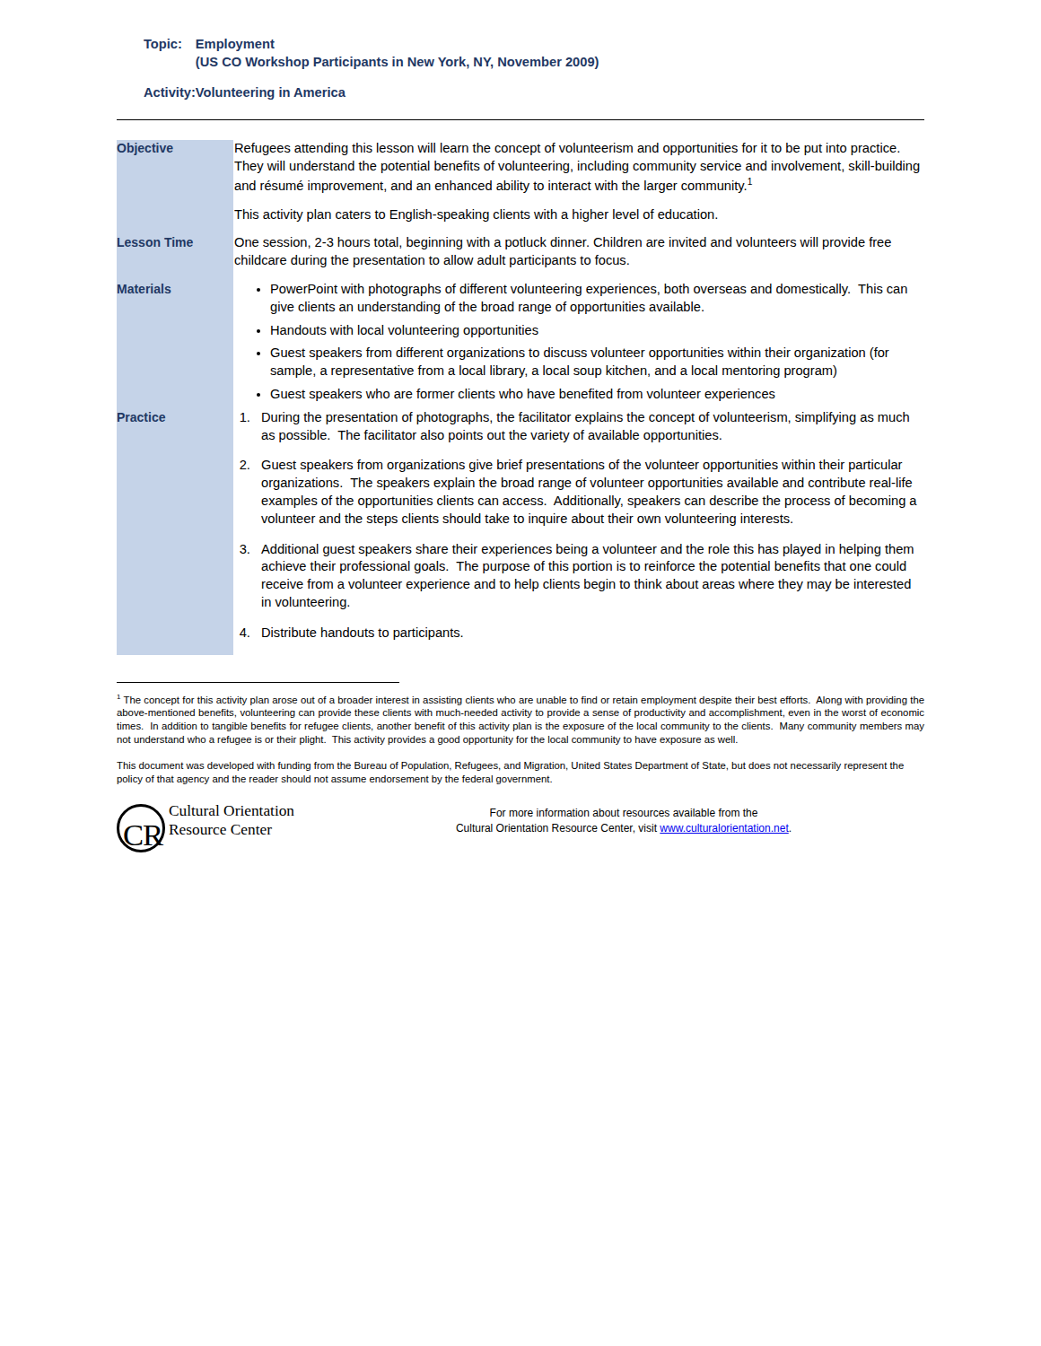| Topic: | Employment (US CO Workshop Participants in New York, NY, November 2009) |
| Activity: | Volunteering in America |
| Objective | Refugees attending this lesson will learn the concept of volunteerism and opportunities for it to be put into practice. They will understand the potential benefits of volunteering, including community service and involvement, skill-building and résumé improvement, and an enhanced ability to interact with the larger community. 1 This activity plan caters to English-speaking clients with a higher level of education. |
| Lesson Time | One session, 2-3 hours total, beginning with a potluck dinner. Children are invited and volunteers will provide free childcare during the presentation to allow adult participants to focus. |
| Materials | PowerPoint with photographs of different volunteering experiences, both overseas and domestically. This can give clients an understanding of the broad range of opportunities available. Handouts with local volunteering opportunities Guest speakers from different organizations to discuss volunteer opportunities within their organization (for sample, a representative from a local library, a local soup kitchen, and a local mentoring program) Guest speakers who are former clients who have benefited from volunteer experiences |
| Practice | During the presentation of photographs, the facilitator explains the concept of volunteerism, simplifying as much as possible. The facilitator also points out the variety of available opportunities. Guest speakers from organizations give brief presentations of the volunteer opportunities within their particular organizations. The speakers explain the broad range of volunteer opportunities available and contribute real-life examples of the opportunities clients can access. Additionally, speakers can describe the process of becoming a volunteer and the steps clients should take to inquire about their own volunteering interests. Additional guest speakers share their experiences being a volunteer and the role this has played in helping them achieve their professional goals. The purpose of this portion is to reinforce the potential benefits that one could receive from a volunteer experience and to help clients begin to think about areas where they may be interested in volunteering. Distribute handouts to participants. |
1 The concept for this activity plan arose out of a broader interest in assisting clients who are unable to find or retain employment despite their best efforts. Along with providing the above-mentioned benefits, volunteering can provide these clients with much-needed activity to provide a sense of productivity and accomplishment, even in the worst of economic times. In addition to tangible benefits for refugee clients, another benefit of this activity plan is the exposure of the local community to the clients. Many community members may not understand who a refugee is or their plight. This activity provides a good opportunity for the local community to have exposure as well.
This document was developed with funding from the Bureau of Population, Refugees, and Migration, United States Department of State, but does not necessarily represent the policy of that agency and the reader should not assume endorsement by the federal government.
Cultural Orientation
Resource Center
For more information about resources available from the
Cultural Orientation Resource Center, visit www.culturalorientation.net.